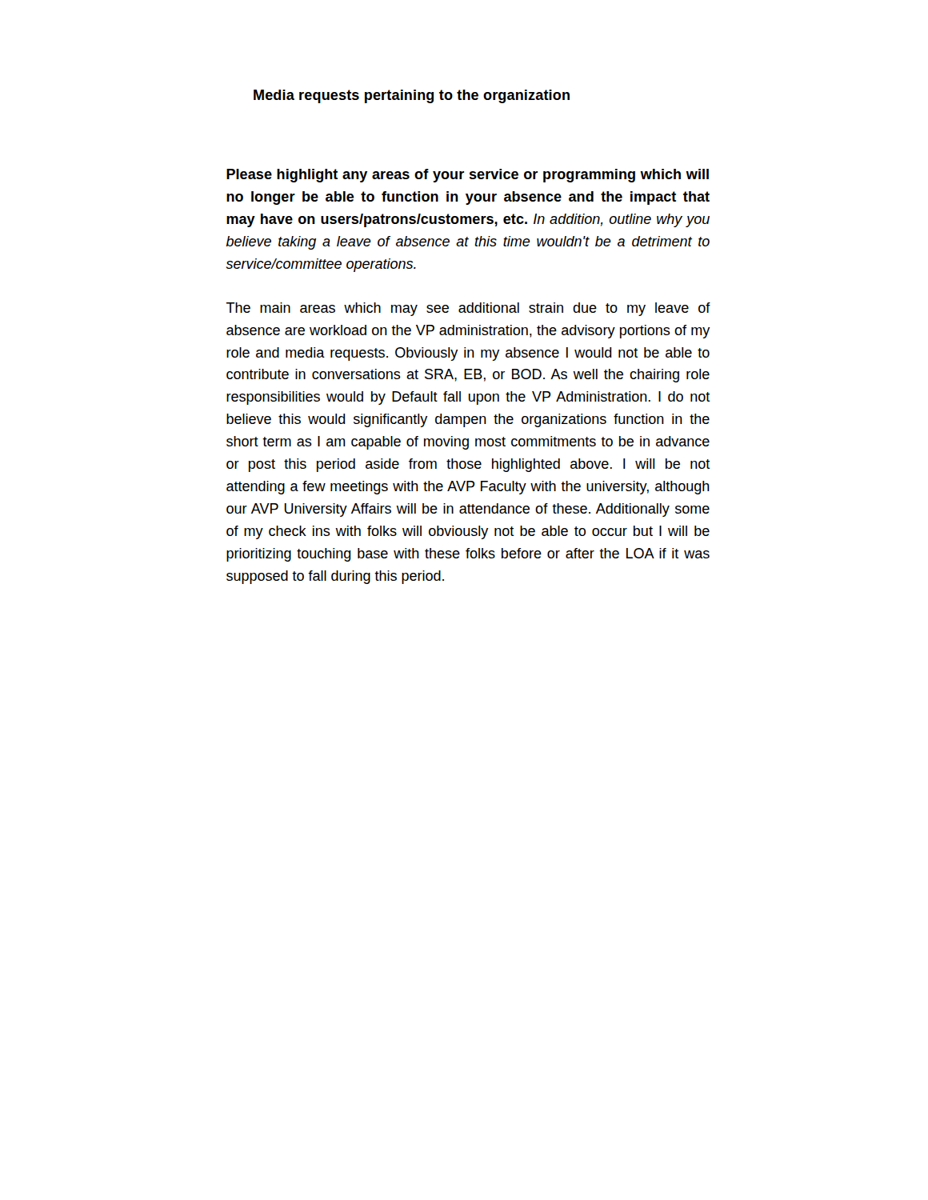Media requests pertaining to the organization
Please highlight any areas of your service or programming which will no longer be able to function in your absence and the impact that may have on users/patrons/customers, etc. In addition, outline why you believe taking a leave of absence at this time wouldn't be a detriment to service/committee operations.
The main areas which may see additional strain due to my leave of absence are workload on the VP administration, the advisory portions of my role and media requests. Obviously in my absence I would not be able to contribute in conversations at SRA, EB, or BOD. As well the chairing role responsibilities would by Default fall upon the VP Administration. I do not believe this would significantly dampen the organizations function in the short term as I am capable of moving most commitments to be in advance or post this period aside from those highlighted above. I will be not attending a few meetings with the AVP Faculty with the university, although our AVP University Affairs will be in attendance of these. Additionally some of my check ins with folks will obviously not be able to occur but I will be prioritizing touching base with these folks before or after the LOA if it was supposed to fall during this period.